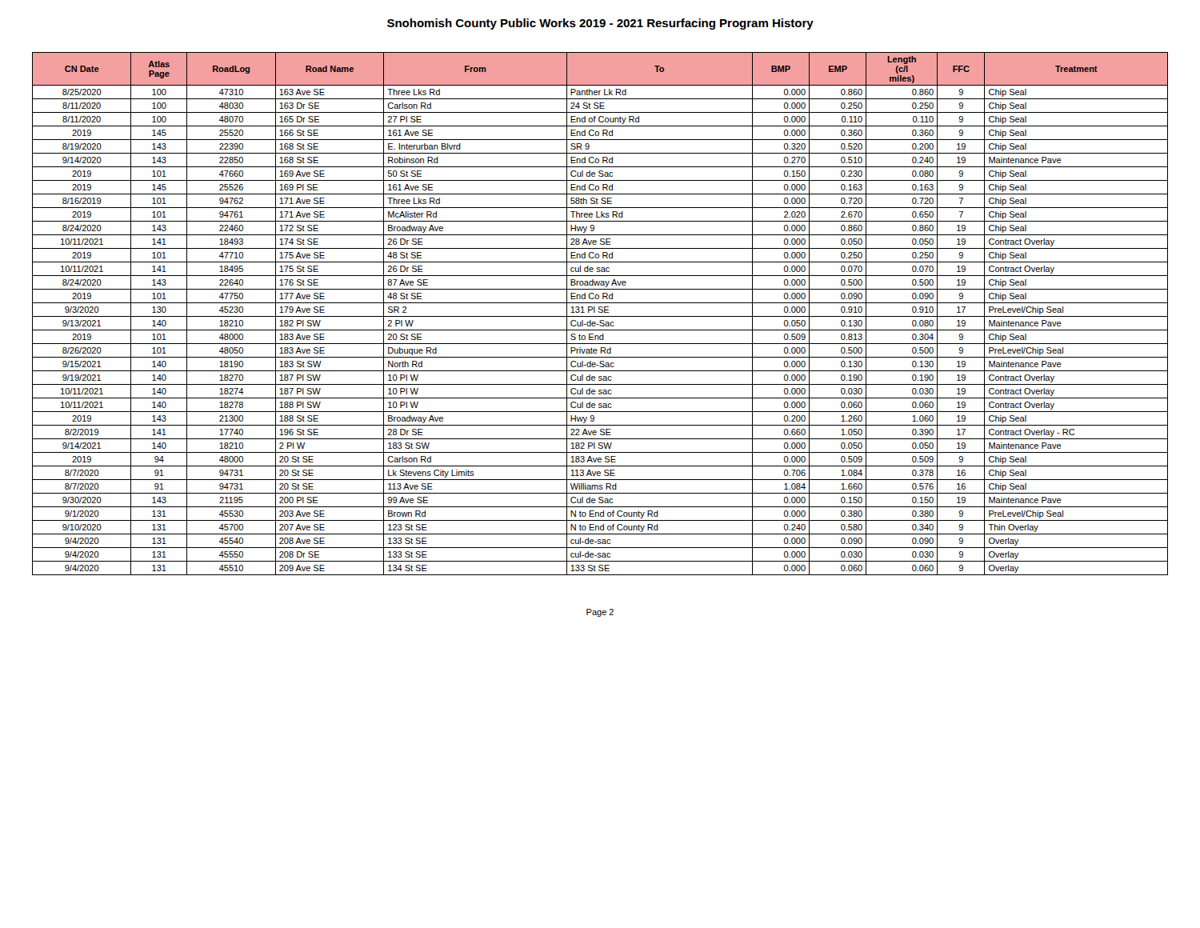Snohomish County Public Works 2019 - 2021 Resurfacing Program History
| CN Date | Atlas Page | RoadLog | Road Name | From | To | BMP | EMP | Length (c/l miles) | FFC | Treatment |
| --- | --- | --- | --- | --- | --- | --- | --- | --- | --- | --- |
| 8/25/2020 | 100 | 47310 | 163 Ave SE | Three Lks Rd | Panther Lk Rd | 0.000 | 0.860 | 0.860 | 9 | Chip Seal |
| 8/11/2020 | 100 | 48030 | 163 Dr SE | Carlson Rd | 24 St SE | 0.000 | 0.250 | 0.250 | 9 | Chip Seal |
| 8/11/2020 | 100 | 48070 | 165 Dr SE | 27 Pl SE | End of County Rd | 0.000 | 0.110 | 0.110 | 9 | Chip Seal |
| 2019 | 145 | 25520 | 166 St SE | 161 Ave SE | End Co Rd | 0.000 | 0.360 | 0.360 | 9 | Chip Seal |
| 8/19/2020 | 143 | 22390 | 168 St SE | E. Interurban Blvrd | SR 9 | 0.320 | 0.520 | 0.200 | 19 | Chip Seal |
| 9/14/2020 | 143 | 22850 | 168 St SE | Robinson Rd | End Co Rd | 0.270 | 0.510 | 0.240 | 19 | Maintenance Pave |
| 2019 | 101 | 47660 | 169 Ave SE | 50 St SE | Cul de Sac | 0.150 | 0.230 | 0.080 | 9 | Chip Seal |
| 2019 | 145 | 25526 | 169 Pl SE | 161 Ave SE | End Co Rd | 0.000 | 0.163 | 0.163 | 9 | Chip Seal |
| 8/16/2019 | 101 | 94762 | 171 Ave SE | Three Lks Rd | 58th St SE | 0.000 | 0.720 | 0.720 | 7 | Chip Seal |
| 2019 | 101 | 94761 | 171 Ave SE | McAlister Rd | Three Lks Rd | 2.020 | 2.670 | 0.650 | 7 | Chip Seal |
| 8/24/2020 | 143 | 22460 | 172 St SE | Broadway Ave | Hwy 9 | 0.000 | 0.860 | 0.860 | 19 | Chip Seal |
| 10/11/2021 | 141 | 18493 | 174 St SE | 26 Dr SE | 28 Ave SE | 0.000 | 0.050 | 0.050 | 19 | Contract Overlay |
| 2019 | 101 | 47710 | 175 Ave SE | 48 St SE | End Co Rd | 0.000 | 0.250 | 0.250 | 9 | Chip Seal |
| 10/11/2021 | 141 | 18495 | 175 St SE | 26 Dr SE | cul de sac | 0.000 | 0.070 | 0.070 | 19 | Contract Overlay |
| 8/24/2020 | 143 | 22640 | 176 St SE | 87 Ave SE | Broadway Ave | 0.000 | 0.500 | 0.500 | 19 | Chip Seal |
| 2019 | 101 | 47750 | 177 Ave SE | 48 St SE | End Co Rd | 0.000 | 0.090 | 0.090 | 9 | Chip Seal |
| 9/3/2020 | 130 | 45230 | 179 Ave SE | SR 2 | 131 Pl SE | 0.000 | 0.910 | 0.910 | 17 | PreLevel/Chip Seal |
| 9/13/2021 | 140 | 18210 | 182 Pl SW | 2 Pl W | Cul-de-Sac | 0.050 | 0.130 | 0.080 | 19 | Maintenance Pave |
| 2019 | 101 | 48000 | 183 Ave SE | 20 St SE | S to End | 0.509 | 0.813 | 0.304 | 9 | Chip Seal |
| 8/26/2020 | 101 | 48050 | 183 Ave SE | Dubuque Rd | Private Rd | 0.000 | 0.500 | 0.500 | 9 | PreLevel/Chip Seal |
| 9/15/2021 | 140 | 18190 | 183 St SW | North Rd | Cul-de-Sac | 0.000 | 0.130 | 0.130 | 19 | Maintenance Pave |
| 9/19/2021 | 140 | 18270 | 187 Pl SW | 10 Pl W | Cul de sac | 0.000 | 0.190 | 0.190 | 19 | Contract Overlay |
| 10/11/2021 | 140 | 18274 | 187 Pl SW | 10 Pl W | Cul de sac | 0.000 | 0.030 | 0.030 | 19 | Contract Overlay |
| 10/11/2021 | 140 | 18278 | 188 Pl SW | 10 Pl W | Cul de sac | 0.000 | 0.060 | 0.060 | 19 | Contract Overlay |
| 2019 | 143 | 21300 | 188 St SE | Broadway Ave | Hwy 9 | 0.200 | 1.260 | 1.060 | 19 | Chip Seal |
| 8/2/2019 | 141 | 17740 | 196 St SE | 28 Dr SE | 22 Ave SE | 0.660 | 1.050 | 0.390 | 17 | Contract Overlay - RC |
| 9/14/2021 | 140 | 18210 | 2 Pl W | 183 St SW | 182 Pl SW | 0.000 | 0.050 | 0.050 | 19 | Maintenance Pave |
| 2019 | 94 | 48000 | 20 St SE | Carlson Rd | 183 Ave SE | 0.000 | 0.509 | 0.509 | 9 | Chip Seal |
| 8/7/2020 | 91 | 94731 | 20 St SE | Lk Stevens City Limits | 113 Ave SE | 0.706 | 1.084 | 0.378 | 16 | Chip Seal |
| 8/7/2020 | 91 | 94731 | 20 St SE | 113 Ave SE | Williams Rd | 1.084 | 1.660 | 0.576 | 16 | Chip Seal |
| 9/30/2020 | 143 | 21195 | 200 Pl SE | 99 Ave SE | Cul de Sac | 0.000 | 0.150 | 0.150 | 19 | Maintenance Pave |
| 9/1/2020 | 131 | 45530 | 203 Ave SE | Brown Rd | N to End of County Rd | 0.000 | 0.380 | 0.380 | 9 | PreLevel/Chip Seal |
| 9/10/2020 | 131 | 45700 | 207 Ave SE | 123 St SE | N to End of County Rd | 0.240 | 0.580 | 0.340 | 9 | Thin Overlay |
| 9/4/2020 | 131 | 45540 | 208 Ave SE | 133 St SE | cul-de-sac | 0.000 | 0.090 | 0.090 | 9 | Overlay |
| 9/4/2020 | 131 | 45550 | 208 Dr SE | 133 St SE | cul-de-sac | 0.000 | 0.030 | 0.030 | 9 | Overlay |
| 9/4/2020 | 131 | 45510 | 209 Ave SE | 134 St SE | 133 St SE | 0.000 | 0.060 | 0.060 | 9 | Overlay |
Page 2